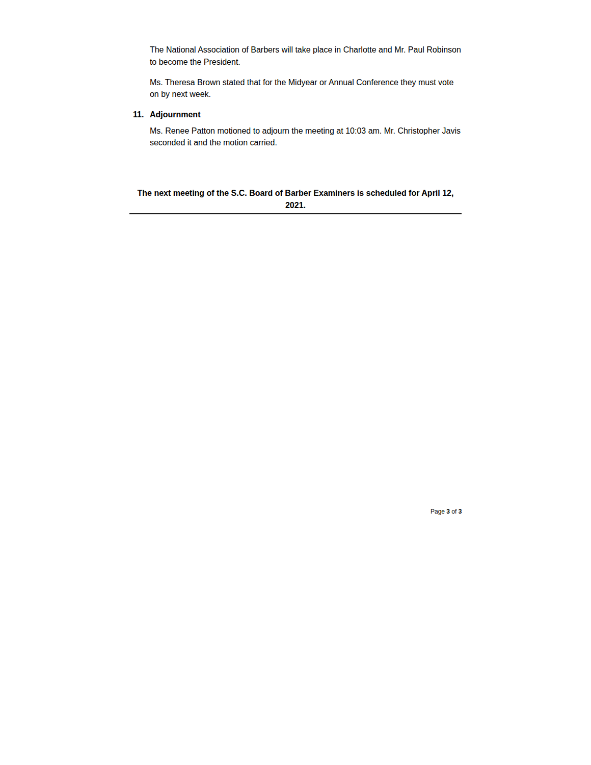The National Association of Barbers will take place in Charlotte and Mr. Paul Robinson to become the President.
Ms. Theresa Brown stated that for the Midyear or Annual Conference they must vote on by next week.
11. Adjournment
Ms. Renee Patton motioned to adjourn the meeting at 10:03 am. Mr. Christopher Javis seconded it and the motion carried.
The next meeting of the S.C. Board of Barber Examiners is scheduled for April 12, 2021.
Page 3 of 3